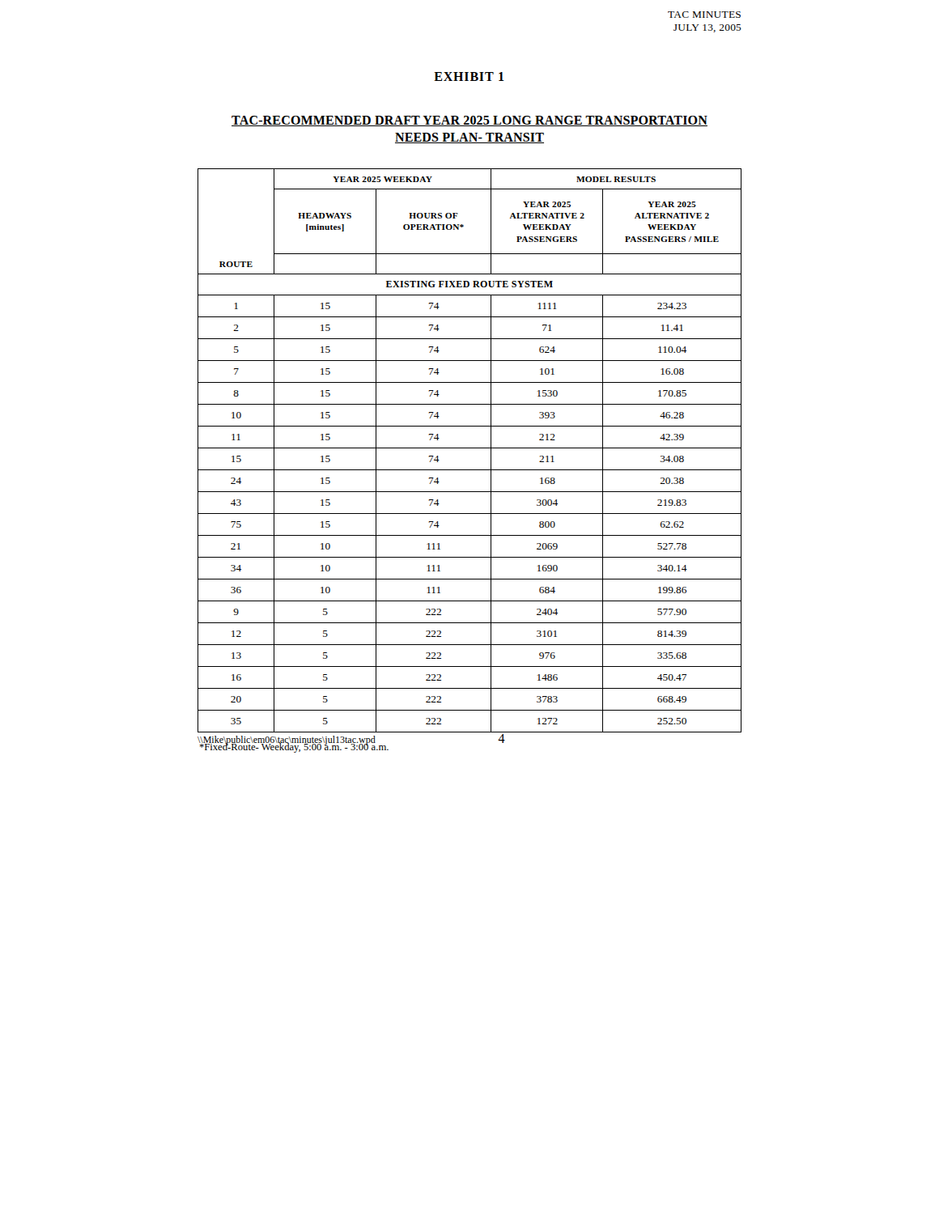TAC MINUTES
JULY 13, 2005
EXHIBIT 1
TAC-RECOMMENDED DRAFT YEAR 2025 LONG RANGE TRANSPORTATION
NEEDS PLAN- TRANSIT
| | YEAR 2025 WEEKDAY | MODEL RESULTS |
| --- | --- | --- |
| HEADWAYS [minutes] | HOURS OF OPERATION* | YEAR 2025 ALTERNATIVE 2 WEEKDAY PASSENGERS | YEAR 2025 ALTERNATIVE 2 WEEKDAY PASSENGERS / MILE |
| ROUTE | | | | |
| EXISTING FIXED ROUTE SYSTEM |
| 1 | 15 | 74 | 1111 | 234.23 |
| 2 | 15 | 74 | 71 | 11.41 |
| 5 | 15 | 74 | 624 | 110.04 |
| 7 | 15 | 74 | 101 | 16.08 |
| 8 | 15 | 74 | 1530 | 170.85 |
| 10 | 15 | 74 | 393 | 46.28 |
| 11 | 15 | 74 | 212 | 42.39 |
| 15 | 15 | 74 | 211 | 34.08 |
| 24 | 15 | 74 | 168 | 20.38 |
| 43 | 15 | 74 | 3004 | 219.83 |
| 75 | 15 | 74 | 800 | 62.62 |
| 21 | 10 | 111 | 2069 | 527.78 |
| 34 | 10 | 111 | 1690 | 340.14 |
| 36 | 10 | 111 | 684 | 199.86 |
| 9 | 5 | 222 | 2404 | 577.90 |
| 12 | 5 | 222 | 3101 | 814.39 |
| 13 | 5 | 222 | 976 | 335.68 |
| 16 | 5 | 222 | 1486 | 450.47 |
| 20 | 5 | 222 | 3783 | 668.49 |
| 35 | 5 | 222 | 1272 | 252.50 |
*Fixed-Route- Weekday, 5:00 a.m. - 3:00 a.m.
\\Mike\public\em06\tac\minutes\jul13tac.wpd 4